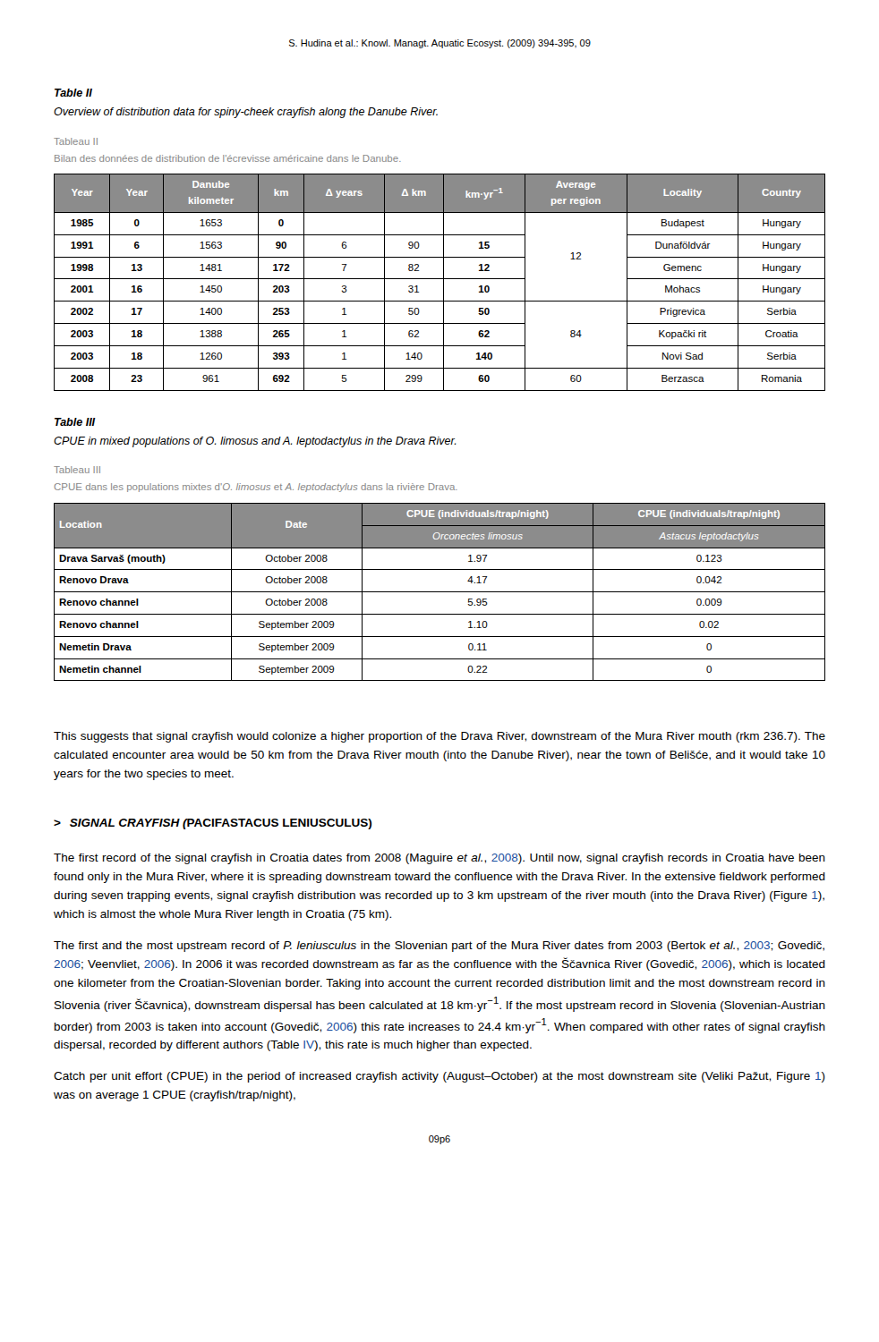S. Hudina et al.: Knowl. Managt. Aquatic Ecosyst. (2009) 394-395, 09
Table II
Overview of distribution data for spiny-cheek crayfish along the Danube River.
Tableau II
Bilan des données de distribution de l'écrevisse américaine dans le Danube.
| Year | Year | Danube kilometer | km | Δ years | Δ km | km·yr −1 | Average per region | Locality | Country |
| --- | --- | --- | --- | --- | --- | --- | --- | --- | --- |
| 1985 | 0 | 1653 | 0 | | | | 12 | Budapest | Hungary |
| 1991 | 6 | 1563 | 90 | 6 | 90 | 15 | Dunaföldvár | Hungary |
| 1998 | 13 | 1481 | 172 | 7 | 82 | 12 | Gemenc | Hungary |
| 2001 | 16 | 1450 | 203 | 3 | 31 | 10 | Mohacs | Hungary |
| 2002 | 17 | 1400 | 253 | 1 | 50 | 50 | 84 | Prigrevica | Serbia |
| 2003 | 18 | 1388 | 265 | 1 | 62 | 62 | Kopački rit | Croatia |
| 2003 | 18 | 1260 | 393 | 1 | 140 | 140 | Novi Sad | Serbia |
| 2008 | 23 | 961 | 692 | 5 | 299 | 60 | 60 | Berzasca | Romania |
Table III
CPUE in mixed populations of O. limosus and A. leptodactylus in the Drava River.
Tableau III
CPUE dans les populations mixtes d'O. limosus et A. leptodactylus dans la rivière Drava.
| Location | Date | CPUE (individuals/trap/night) | CPUE (individuals/trap/night) |
| --- | --- | --- | --- |
| Orconectes limosus | Astacus leptodactylus |
| Drava Sarvaš (mouth) | October 2008 | 1.97 | 0.123 |
| Renovo Drava | October 2008 | 4.17 | 0.042 |
| Renovo channel | October 2008 | 5.95 | 0.009 |
| Renovo channel | September 2009 | 1.10 | 0.02 |
| Nemetin Drava | September 2009 | 0.11 | 0 |
| Nemetin channel | September 2009 | 0.22 | 0 |
This suggests that signal crayfish would colonize a higher proportion of the Drava River, downstream of the Mura River mouth (rkm 236.7). The calculated encounter area would be 50 km from the Drava River mouth (into the Danube River), near the town of Belišće, and it would take 10 years for the two species to meet.
> SIGNAL CRAYFISH (PACIFASTACUS LENIUSCULUS)
The first record of the signal crayfish in Croatia dates from 2008 (Maguire et al., 2008). Until now, signal crayfish records in Croatia have been found only in the Mura River, where it is spreading downstream toward the confluence with the Drava River. In the extensive fieldwork performed during seven trapping events, signal crayfish distribution was recorded up to 3 km upstream of the river mouth (into the Drava River) (Figure 1), which is almost the whole Mura River length in Croatia (75 km).
The first and the most upstream record of P. leniusculus in the Slovenian part of the Mura River dates from 2003 (Bertok et al., 2003; Govedič, 2006; Veenvliet, 2006). In 2006 it was recorded downstream as far as the confluence with the Ščavnica River (Govedič, 2006), which is located one kilometer from the Croatian-Slovenian border. Taking into account the current recorded distribution limit and the most downstream record in Slovenia (river Ščavnica), downstream dispersal has been calculated at 18 km·yr−1. If the most upstream record in Slovenia (Slovenian-Austrian border) from 2003 is taken into account (Govedič, 2006) this rate increases to 24.4 km·yr−1. When compared with other rates of signal crayfish dispersal, recorded by different authors (Table IV), this rate is much higher than expected.
Catch per unit effort (CPUE) in the period of increased crayfish activity (August–October) at the most downstream site (Veliki Pažut, Figure 1) was on average 1 CPUE (crayfish/trap/night),
09p6